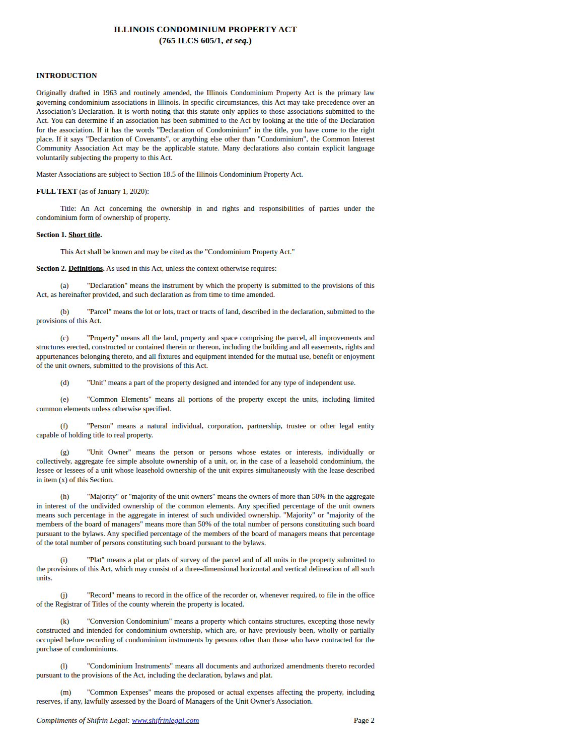ILLINOIS CONDOMINIUM PROPERTY ACT (765 ILCS 605/1, et seq.)
INTRODUCTION
Originally drafted in 1963 and routinely amended, the Illinois Condominium Property Act is the primary law governing condominium associations in Illinois. In specific circumstances, this Act may take precedence over an Association’s Declaration. It is worth noting that this statute only applies to those associations submitted to the Act. You can determine if an association has been submitted to the Act by looking at the title of the Declaration for the association. If it has the words "Declaration of Condominium" in the title, you have come to the right place. If it says "Declaration of Covenants", or anything else other than "Condominium", the Common Interest Community Association Act may be the applicable statute. Many declarations also contain explicit language voluntarily subjecting the property to this Act.
Master Associations are subject to Section 18.5 of the Illinois Condominium Property Act.
FULL TEXT (as of January 1, 2020):
Title: An Act concerning the ownership in and rights and responsibilities of parties under the condominium form of ownership of property.
Section 1. Short title.
This Act shall be known and may be cited as the "Condominium Property Act."
Section 2. Definitions. As used in this Act, unless the context otherwise requires:
(a)"Declaration" means the instrument by which the property is submitted to the provisions of this Act, as hereinafter provided, and such declaration as from time to time amended.
(b)"Parcel" means the lot or lots, tract or tracts of land, described in the declaration, submitted to the provisions of this Act.
(c)"Property" means all the land, property and space comprising the parcel, all improvements and structures erected, constructed or contained therein or thereon, including the building and all easements, rights and appurtenances belonging thereto, and all fixtures and equipment intended for the mutual use, benefit or enjoyment of the unit owners, submitted to the provisions of this Act.
(d)"Unit" means a part of the property designed and intended for any type of independent use.
(e)"Common Elements" means all portions of the property except the units, including limited common elements unless otherwise specified.
(f)"Person" means a natural individual, corporation, partnership, trustee or other legal entity capable of holding title to real property.
(g)"Unit Owner" means the person or persons whose estates or interests, individually or collectively, aggregate fee simple absolute ownership of a unit, or, in the case of a leasehold condominium, the lessee or lessees of a unit whose leasehold ownership of the unit expires simultaneously with the lease described in item (x) of this Section.
(h)"Majority" or "majority of the unit owners" means the owners of more than 50% in the aggregate in interest of the undivided ownership of the common elements. Any specified percentage of the unit owners means such percentage in the aggregate in interest of such undivided ownership. "Majority" or "majority of the members of the board of managers" means more than 50% of the total number of persons constituting such board pursuant to the bylaws. Any specified percentage of the members of the board of managers means that percentage of the total number of persons constituting such board pursuant to the bylaws.
(i)"Plat" means a plat or plats of survey of the parcel and of all units in the property submitted to the provisions of this Act, which may consist of a three-dimensional horizontal and vertical delineation of all such units.
(j)"Record" means to record in the office of the recorder or, whenever required, to file in the office of the Registrar of Titles of the county wherein the property is located.
(k)"Conversion Condominium" means a property which contains structures, excepting those newly constructed and intended for condominium ownership, which are, or have previously been, wholly or partially occupied before recording of condominium instruments by persons other than those who have contracted for the purchase of condominiums.
(l)"Condominium Instruments" means all documents and authorized amendments thereto recorded pursuant to the provisions of the Act, including the declaration, bylaws and plat.
(m)"Common Expenses" means the proposed or actual expenses affecting the property, including reserves, if any, lawfully assessed by the Board of Managers of the Unit Owner's Association.
Compliments of Shifrin Legal: www.shifrinlegal.com Page 2